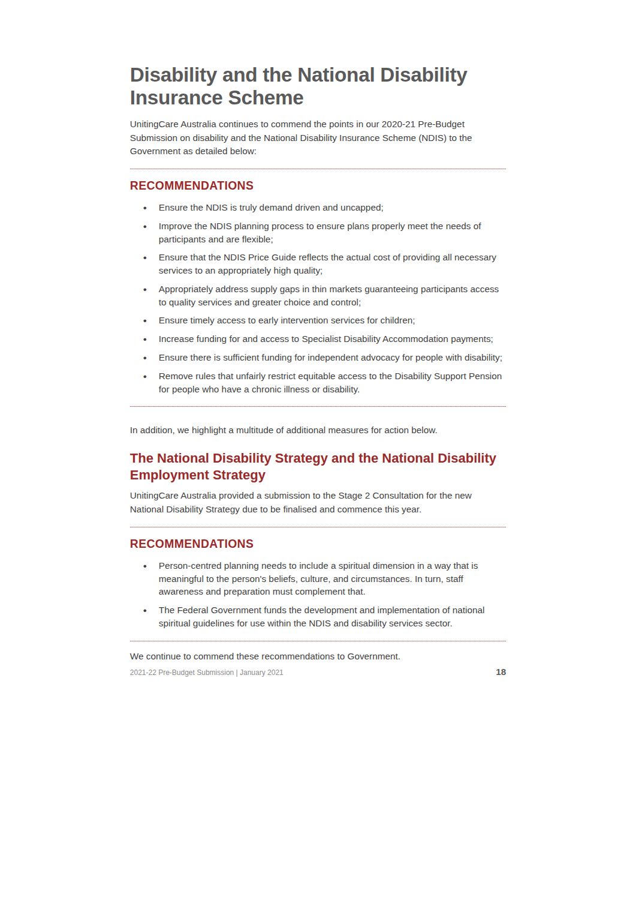Disability and the National Disability Insurance Scheme
UnitingCare Australia continues to commend the points in our 2020-21 Pre-Budget Submission on disability and the National Disability Insurance Scheme (NDIS) to the Government as detailed below:
RECOMMENDATIONS
Ensure the NDIS is truly demand driven and uncapped;
Improve the NDIS planning process to ensure plans properly meet the needs of participants and are flexible;
Ensure that the NDIS Price Guide reflects the actual cost of providing all necessary services to an appropriately high quality;
Appropriately address supply gaps in thin markets guaranteeing participants access to quality services and greater choice and control;
Ensure timely access to early intervention services for children;
Increase funding for and access to Specialist Disability Accommodation payments;
Ensure there is sufficient funding for independent advocacy for people with disability;
Remove rules that unfairly restrict equitable access to the Disability Support Pension for people who have a chronic illness or disability.
In addition, we highlight a multitude of additional measures for action below.
The National Disability Strategy and the National Disability Employment Strategy
UnitingCare Australia provided a submission to the Stage 2 Consultation for the new National Disability Strategy due to be finalised and commence this year.
RECOMMENDATIONS
Person-centred planning needs to include a spiritual dimension in a way that is meaningful to the person's beliefs, culture, and circumstances. In turn, staff awareness and preparation must complement that.
The Federal Government funds the development and implementation of national spiritual guidelines for use within the NDIS and disability services sector.
We continue to commend these recommendations to Government.
2021-22 Pre-Budget Submission | January 2021 18